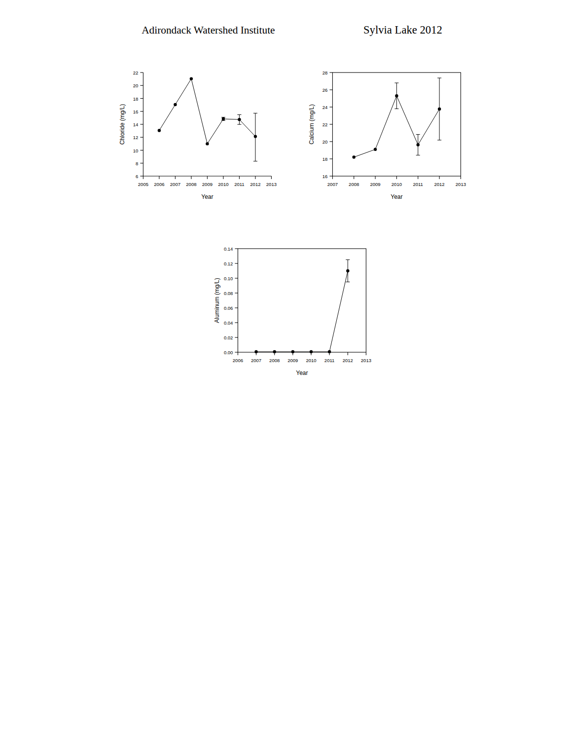Adirondack Watershed Institute
Sylvia Lake 2012
6 8 10 12 14 16 18 20 22 2005 2006 2007 2008 2009 2010 2011 2012 2013 Year Chloride (mg/L)
16 18 20 22 24 26 28 2007 2008 2009 2010 2011 2012 2013 Year Calcium (mg/L)
0.00 0.02 0.04 0.06 0.08 0.10 0.12 0.14 2006 2007 2008 2009 2010 2011 2012 2013 Year Aluminum (mg/L)